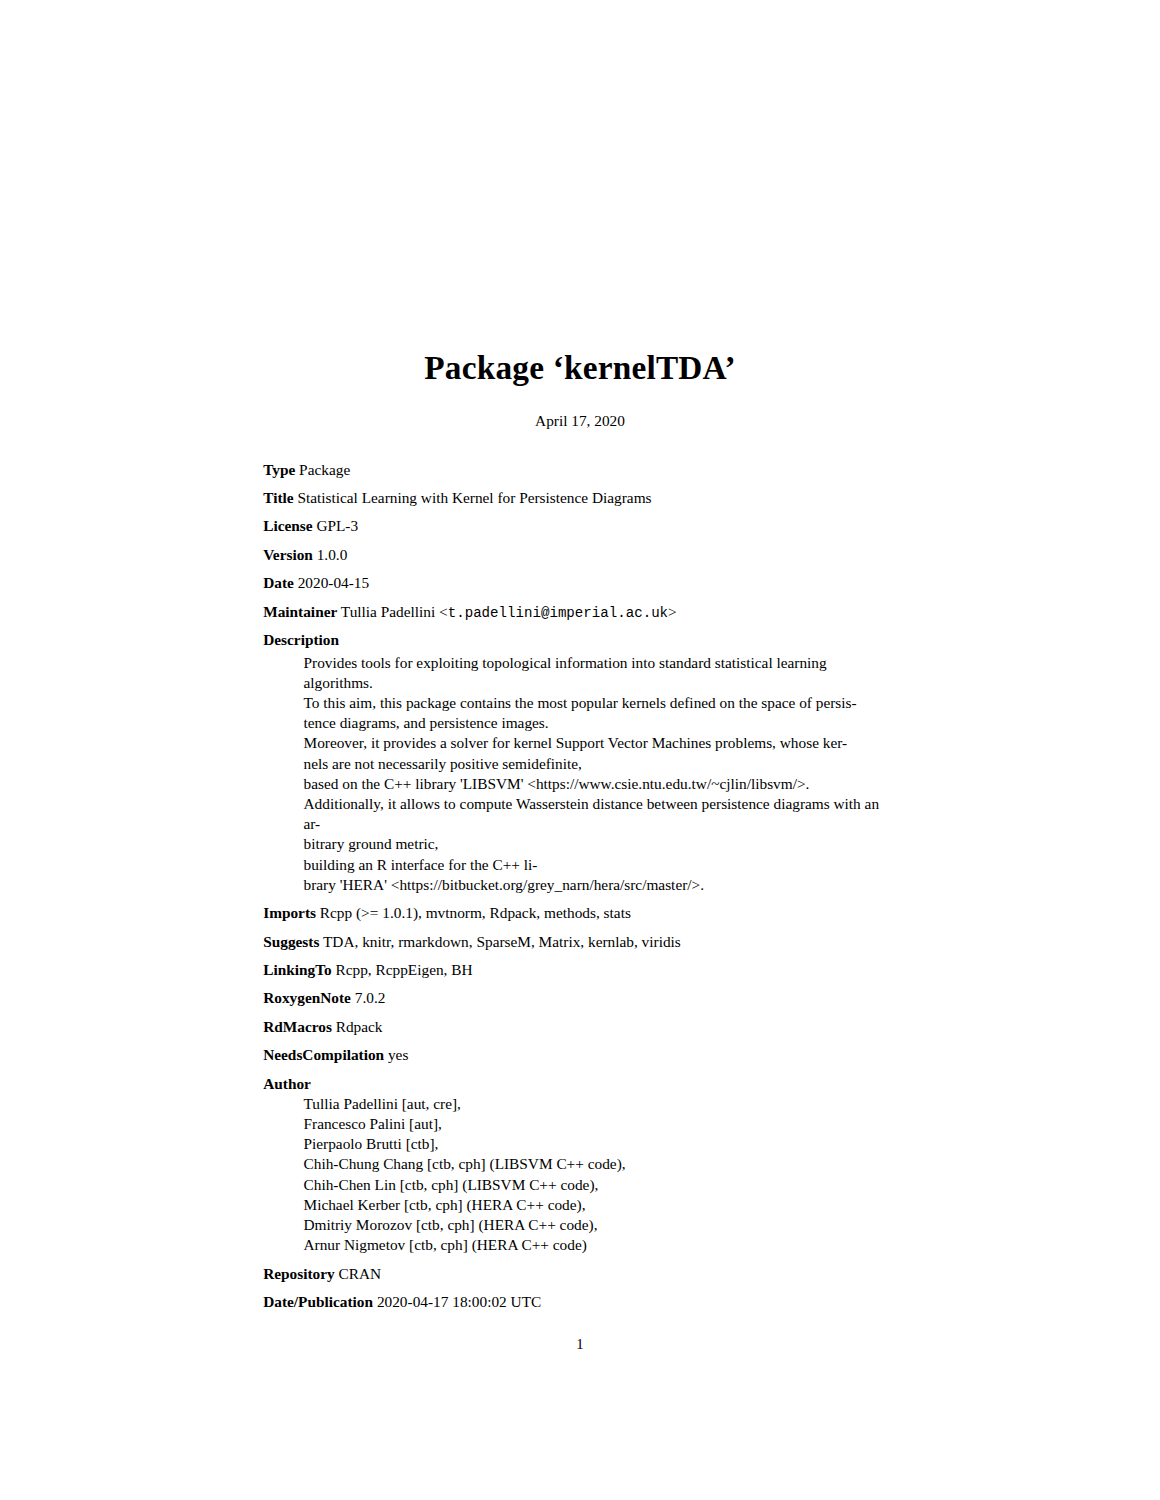Package ‘kernelTDA’
April 17, 2020
Type Package
Title Statistical Learning with Kernel for Persistence Diagrams
License GPL-3
Version 1.0.0
Date 2020-04-15
Maintainer Tullia Padellini <t.padellini@imperial.ac.uk>
Description
Provides tools for exploiting topological information into standard statistical learning algorithms.
To this aim, this package contains the most popular kernels defined on the space of persis-
tence diagrams, and persistence images.
Moreover, it provides a solver for kernel Support Vector Machines problems, whose ker-
nels are not necessarily positive semidefinite,
based on the C++ library 'LIBSVM' <https://www.csie.ntu.edu.tw/~cjlin/libsvm/>.
Additionally, it allows to compute Wasserstein distance between persistence diagrams with an ar-
bitrary ground metric,
building an R interface for the C++ li-
brary 'HERA' <https://bitbucket.org/grey_narn/hera/src/master/>.
Imports Rcpp (>= 1.0.1), mvtnorm, Rdpack, methods, stats
Suggests TDA, knitr, rmarkdown, SparseM, Matrix, kernlab, viridis
LinkingTo Rcpp, RcppEigen, BH
RoxygenNote 7.0.2
RdMacros Rdpack
NeedsCompilation yes
Author
Tullia Padellini [aut, cre],
Francesco Palini [aut],
Pierpaolo Brutti [ctb],
Chih-Chung Chang [ctb, cph] (LIBSVM C++ code),
Chih-Chen Lin [ctb, cph] (LIBSVM C++ code),
Michael Kerber [ctb, cph] (HERA C++ code),
Dmitriy Morozov [ctb, cph] (HERA C++ code),
Arnur Nigmetov [ctb, cph] (HERA C++ code)
Repository CRAN
Date/Publication 2020-04-17 18:00:02 UTC
1